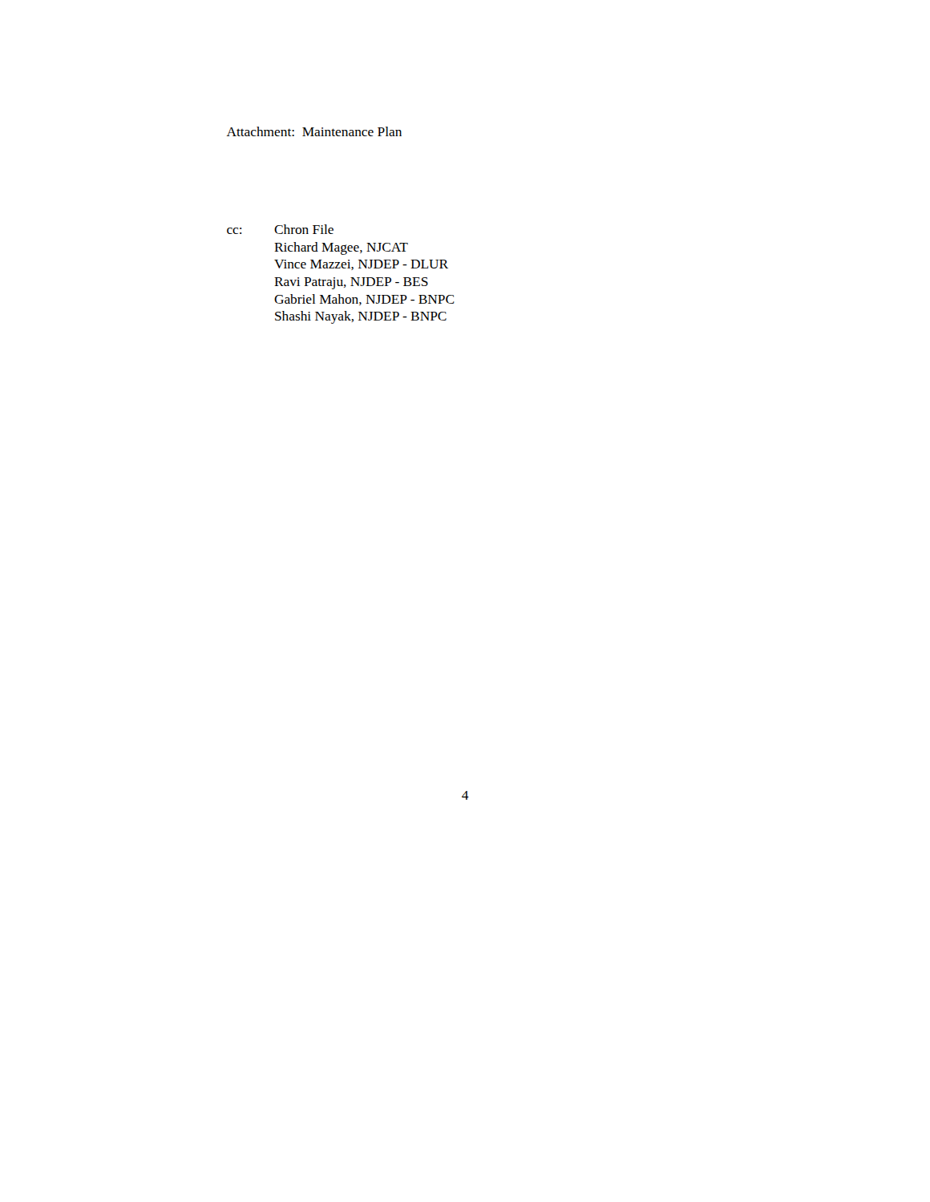Attachment: Maintenance Plan
cc:
Chron File
Richard Magee, NJCAT
Vince Mazzei, NJDEP - DLUR
Ravi Patraju, NJDEP - BES
Gabriel Mahon, NJDEP - BNPC
Shashi Nayak, NJDEP - BNPC
4